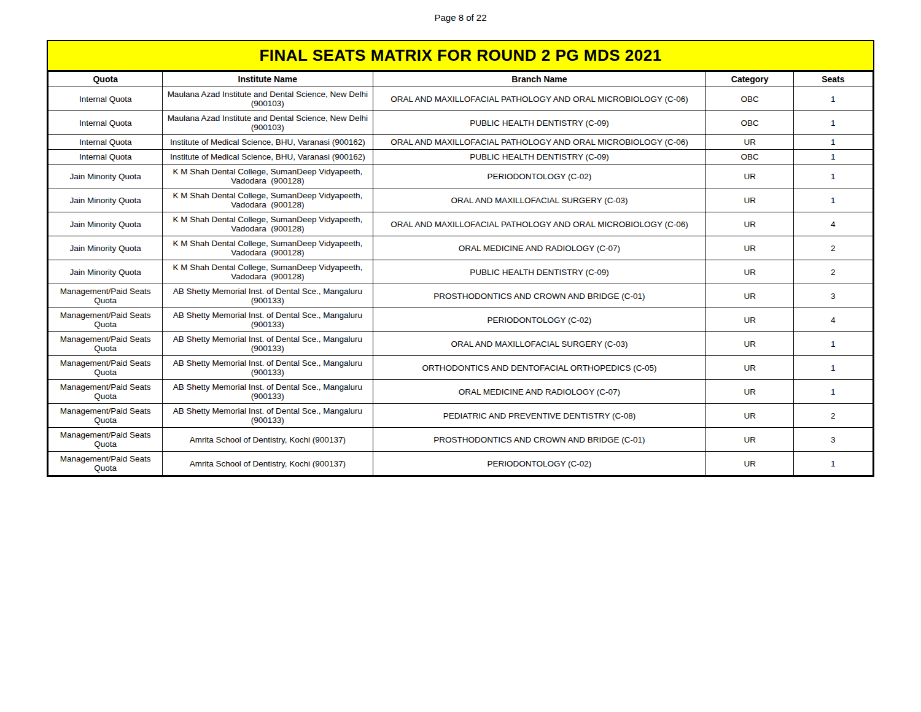Page 8 of 22
FINAL SEATS MATRIX FOR ROUND 2 PG MDS 2021
| Quota | Institute Name | Branch Name | Category | Seats |
| --- | --- | --- | --- | --- |
| Internal Quota | Maulana Azad Institute and Dental Science, New Delhi (900103) | ORAL AND MAXILLOFACIAL PATHOLOGY AND ORAL MICROBIOLOGY (C-06) | OBC | 1 |
| Internal Quota | Maulana Azad Institute and Dental Science, New Delhi (900103) | PUBLIC HEALTH DENTISTRY (C-09) | OBC | 1 |
| Internal Quota | Institute of Medical Science, BHU, Varanasi (900162) | ORAL AND MAXILLOFACIAL PATHOLOGY AND ORAL MICROBIOLOGY (C-06) | UR | 1 |
| Internal Quota | Institute of Medical Science, BHU, Varanasi (900162) | PUBLIC HEALTH DENTISTRY (C-09) | OBC | 1 |
| Jain Minority Quota | K M Shah Dental College, SumanDeep Vidyapeeth, Vadodara (900128) | PERIODONTOLOGY (C-02) | UR | 1 |
| Jain Minority Quota | K M Shah Dental College, SumanDeep Vidyapeeth, Vadodara (900128) | ORAL AND MAXILLOFACIAL SURGERY (C-03) | UR | 1 |
| Jain Minority Quota | K M Shah Dental College, SumanDeep Vidyapeeth, Vadodara (900128) | ORAL AND MAXILLOFACIAL PATHOLOGY AND ORAL MICROBIOLOGY (C-06) | UR | 4 |
| Jain Minority Quota | K M Shah Dental College, SumanDeep Vidyapeeth, Vadodara (900128) | ORAL MEDICINE AND RADIOLOGY (C-07) | UR | 2 |
| Jain Minority Quota | K M Shah Dental College, SumanDeep Vidyapeeth, Vadodara (900128) | PUBLIC HEALTH DENTISTRY (C-09) | UR | 2 |
| Management/Paid Seats Quota | AB Shetty Memorial Inst. of Dental Sce., Mangaluru (900133) | PROSTHODONTICS AND CROWN AND BRIDGE (C-01) | UR | 3 |
| Management/Paid Seats Quota | AB Shetty Memorial Inst. of Dental Sce., Mangaluru (900133) | PERIODONTOLOGY (C-02) | UR | 4 |
| Management/Paid Seats Quota | AB Shetty Memorial Inst. of Dental Sce., Mangaluru (900133) | ORAL AND MAXILLOFACIAL SURGERY (C-03) | UR | 1 |
| Management/Paid Seats Quota | AB Shetty Memorial Inst. of Dental Sce., Mangaluru (900133) | ORTHODONTICS AND DENTOFACIAL ORTHOPEDICS (C-05) | UR | 1 |
| Management/Paid Seats Quota | AB Shetty Memorial Inst. of Dental Sce., Mangaluru (900133) | ORAL MEDICINE AND RADIOLOGY (C-07) | UR | 1 |
| Management/Paid Seats Quota | AB Shetty Memorial Inst. of Dental Sce., Mangaluru (900133) | PEDIATRIC AND PREVENTIVE DENTISTRY (C-08) | UR | 2 |
| Management/Paid Seats Quota | Amrita School of Dentistry, Kochi (900137) | PROSTHODONTICS AND CROWN AND BRIDGE (C-01) | UR | 3 |
| Management/Paid Seats Quota | Amrita School of Dentistry, Kochi (900137) | PERIODONTOLOGY (C-02) | UR | 1 |